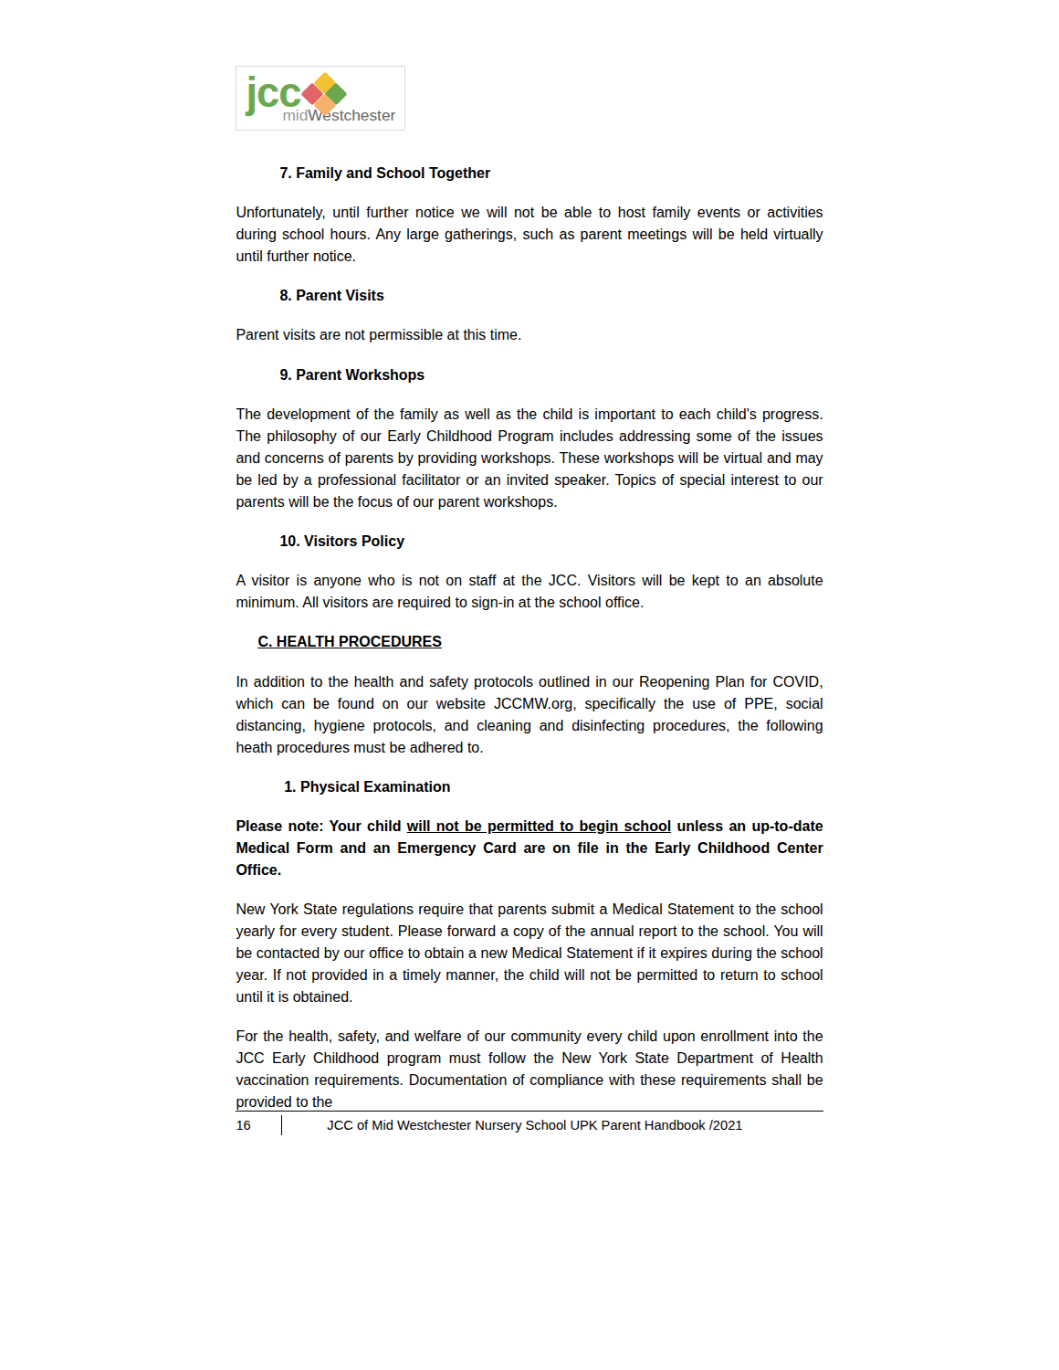jcc
mid Westchester
7. Family and School Together
Unfortunately, until further notice we will not be able to host family events or activities during school hours. Any large gatherings, such as parent meetings will be held virtually until further notice.
8. Parent Visits
Parent visits are not permissible at this time.
9. Parent Workshops
The development of the family as well as the child is important to each child's progress. The philosophy of our Early Childhood Program includes addressing some of the issues and concerns of parents by providing workshops. These workshops will be virtual and may be led by a professional facilitator or an invited speaker. Topics of special interest to our parents will be the focus of our parent workshops.
10. Visitors Policy
A visitor is anyone who is not on staff at the JCC. Visitors will be kept to an absolute minimum. All visitors are required to sign-in at the school office.
C. HEALTH PROCEDURES
In addition to the health and safety protocols outlined in our Reopening Plan for COVID, which can be found on our website JCCMW.org, specifically the use of PPE, social distancing, hygiene protocols, and cleaning and disinfecting procedures, the following heath procedures must be adhered to.
1. Physical Examination
Please note: Your child will not be permitted to begin school unless an up-to-date Medical Form and an Emergency Card are on file in the Early Childhood Center Office.
New York State regulations require that parents submit a Medical Statement to the school yearly for every student. Please forward a copy of the annual report to the school. You will be contacted by our office to obtain a new Medical Statement if it expires during the school year. If not provided in a timely manner, the child will not be permitted to return to school until it is obtained.
For the health, safety, and welfare of our community every child upon enrollment into the JCC Early Childhood program must follow the New York State Department of Health vaccination requirements. Documentation of compliance with these requirements shall be provided to the
16
JCC of Mid Westchester Nursery School UPK Parent Handbook /2021